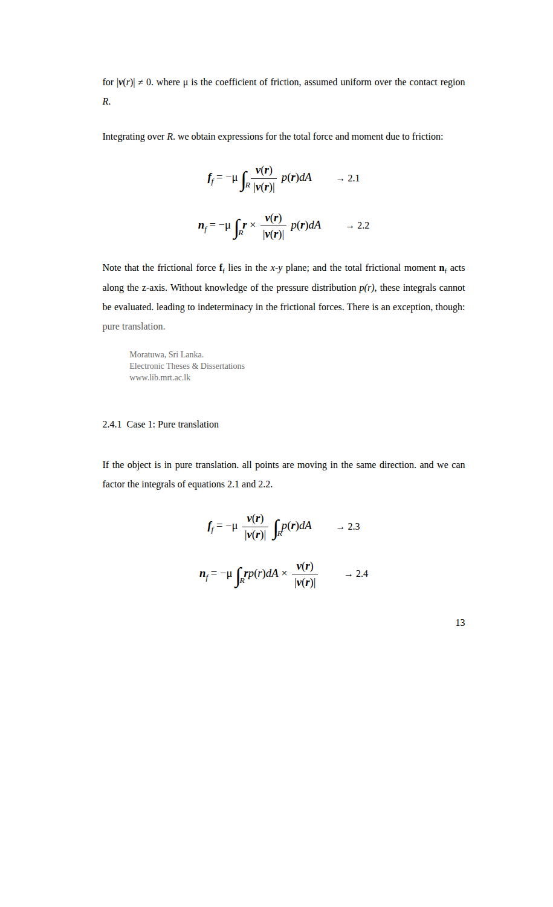for |v(r)| ≠ 0. where μ is the coefficient of friction, assumed uniform over the contact region R.
Integrating over R. we obtain expressions for the total force and moment due to friction:
ff = −μ ∫R v(r) |v(r)| p(r)dA → 2.1
nf = −μ ∫R r × v(r) |v(r)| p(r)dA → 2.2
Note that the frictional force ff lies in the x-y plane; and the total frictional moment nf acts along the z-axis. Without knowledge of the pressure distribution p(r), these integrals cannot be evaluated. leading to indeterminacy in the frictional forces. There is an exception, though: pure translation.
Moratuwa, Sri Lanka. Electronic Theses & Dissertations www.lib.mrt.ac.lk
2.4.1 Case 1: Pure translation
If the object is in pure translation. all points are moving in the same direction. and we can factor the integrals of equations 2.1 and 2.2.
ff = −μ v(r) |v(r)| ∫R p(r)dA → 2.3
nf = −μ ∫R rp(r)dA × v(r) |v(r)| → 2.4
13